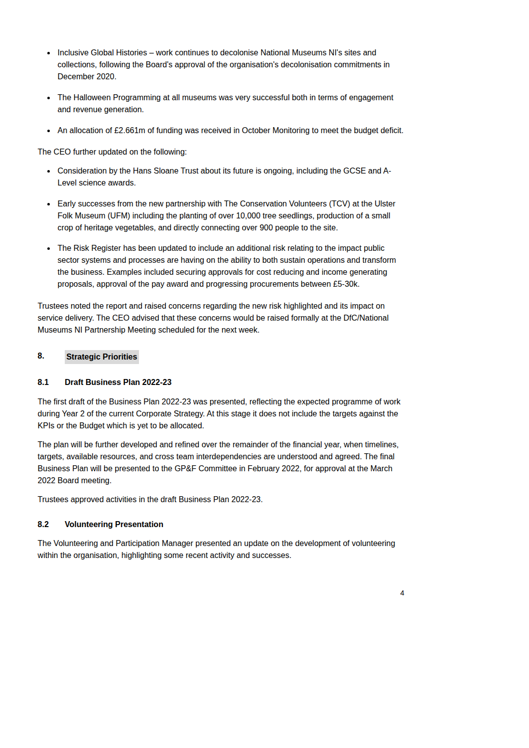Inclusive Global Histories – work continues to decolonise National Museums NI's sites and collections, following the Board's approval of the organisation's decolonisation commitments in December 2020.
The Halloween Programming at all museums was very successful both in terms of engagement and revenue generation.
An allocation of £2.661m of funding was received in October Monitoring to meet the budget deficit.
The CEO further updated on the following:
Consideration by the Hans Sloane Trust about its future is ongoing, including the GCSE and A-Level science awards.
Early successes from the new partnership with The Conservation Volunteers (TCV) at the Ulster Folk Museum (UFM) including the planting of over 10,000 tree seedlings, production of a small crop of heritage vegetables, and directly connecting over 900 people to the site.
The Risk Register has been updated to include an additional risk relating to the impact public sector systems and processes are having on the ability to both sustain operations and transform the business. Examples included securing approvals for cost reducing and income generating proposals, approval of the pay award and progressing procurements between £5-30k.
Trustees noted the report and raised concerns regarding the new risk highlighted and its impact on service delivery. The CEO advised that these concerns would be raised formally at the DfC/National Museums NI Partnership Meeting scheduled for the next week.
8. Strategic Priorities
8.1 Draft Business Plan 2022-23
The first draft of the Business Plan 2022-23 was presented, reflecting the expected programme of work during Year 2 of the current Corporate Strategy. At this stage it does not include the targets against the KPIs or the Budget which is yet to be allocated.
The plan will be further developed and refined over the remainder of the financial year, when timelines, targets, available resources, and cross team interdependencies are understood and agreed. The final Business Plan will be presented to the GP&F Committee in February 2022, for approval at the March 2022 Board meeting.
Trustees approved activities in the draft Business Plan 2022-23.
8.2 Volunteering Presentation
The Volunteering and Participation Manager presented an update on the development of volunteering within the organisation, highlighting some recent activity and successes.
4